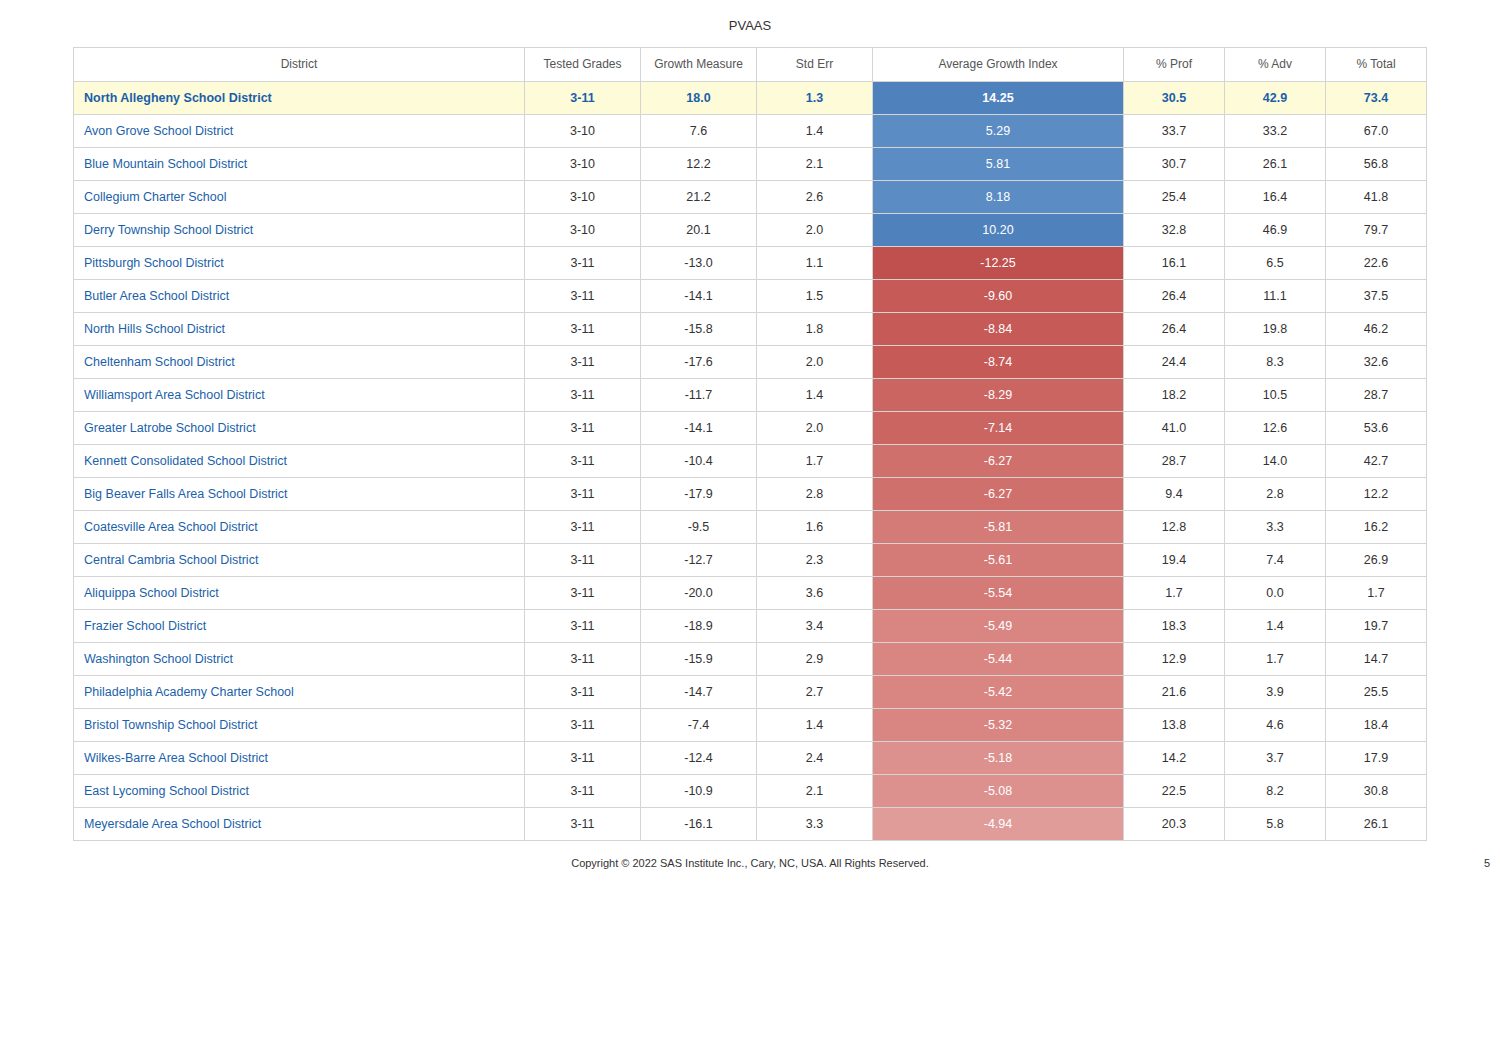PVAAS
| District | Tested Grades | Growth Measure | Std Err | Average Growth Index | % Prof | % Adv | % Total |
| --- | --- | --- | --- | --- | --- | --- | --- |
| North Allegheny School District | 3-11 | 18.0 | 1.3 | 14.25 | 30.5 | 42.9 | 73.4 |
| Avon Grove School District | 3-10 | 7.6 | 1.4 | 5.29 | 33.7 | 33.2 | 67.0 |
| Blue Mountain School District | 3-10 | 12.2 | 2.1 | 5.81 | 30.7 | 26.1 | 56.8 |
| Collegium Charter School | 3-10 | 21.2 | 2.6 | 8.18 | 25.4 | 16.4 | 41.8 |
| Derry Township School District | 3-10 | 20.1 | 2.0 | 10.20 | 32.8 | 46.9 | 79.7 |
| Pittsburgh School District | 3-11 | -13.0 | 1.1 | -12.25 | 16.1 | 6.5 | 22.6 |
| Butler Area School District | 3-11 | -14.1 | 1.5 | -9.60 | 26.4 | 11.1 | 37.5 |
| North Hills School District | 3-11 | -15.8 | 1.8 | -8.84 | 26.4 | 19.8 | 46.2 |
| Cheltenham School District | 3-11 | -17.6 | 2.0 | -8.74 | 24.4 | 8.3 | 32.6 |
| Williamsport Area School District | 3-11 | -11.7 | 1.4 | -8.29 | 18.2 | 10.5 | 28.7 |
| Greater Latrobe School District | 3-11 | -14.1 | 2.0 | -7.14 | 41.0 | 12.6 | 53.6 |
| Kennett Consolidated School District | 3-11 | -10.4 | 1.7 | -6.27 | 28.7 | 14.0 | 42.7 |
| Big Beaver Falls Area School District | 3-11 | -17.9 | 2.8 | -6.27 | 9.4 | 2.8 | 12.2 |
| Coatesville Area School District | 3-11 | -9.5 | 1.6 | -5.81 | 12.8 | 3.3 | 16.2 |
| Central Cambria School District | 3-11 | -12.7 | 2.3 | -5.61 | 19.4 | 7.4 | 26.9 |
| Aliquippa School District | 3-11 | -20.0 | 3.6 | -5.54 | 1.7 | 0.0 | 1.7 |
| Frazier School District | 3-11 | -18.9 | 3.4 | -5.49 | 18.3 | 1.4 | 19.7 |
| Washington School District | 3-11 | -15.9 | 2.9 | -5.44 | 12.9 | 1.7 | 14.7 |
| Philadelphia Academy Charter School | 3-11 | -14.7 | 2.7 | -5.42 | 21.6 | 3.9 | 25.5 |
| Bristol Township School District | 3-11 | -7.4 | 1.4 | -5.32 | 13.8 | 4.6 | 18.4 |
| Wilkes-Barre Area School District | 3-11 | -12.4 | 2.4 | -5.18 | 14.2 | 3.7 | 17.9 |
| East Lycoming School District | 3-11 | -10.9 | 2.1 | -5.08 | 22.5 | 8.2 | 30.8 |
| Meyersdale Area School District | 3-11 | -16.1 | 3.3 | -4.94 | 20.3 | 5.8 | 26.1 |
Copyright © 2022 SAS Institute Inc., Cary, NC, USA. All Rights Reserved. 5